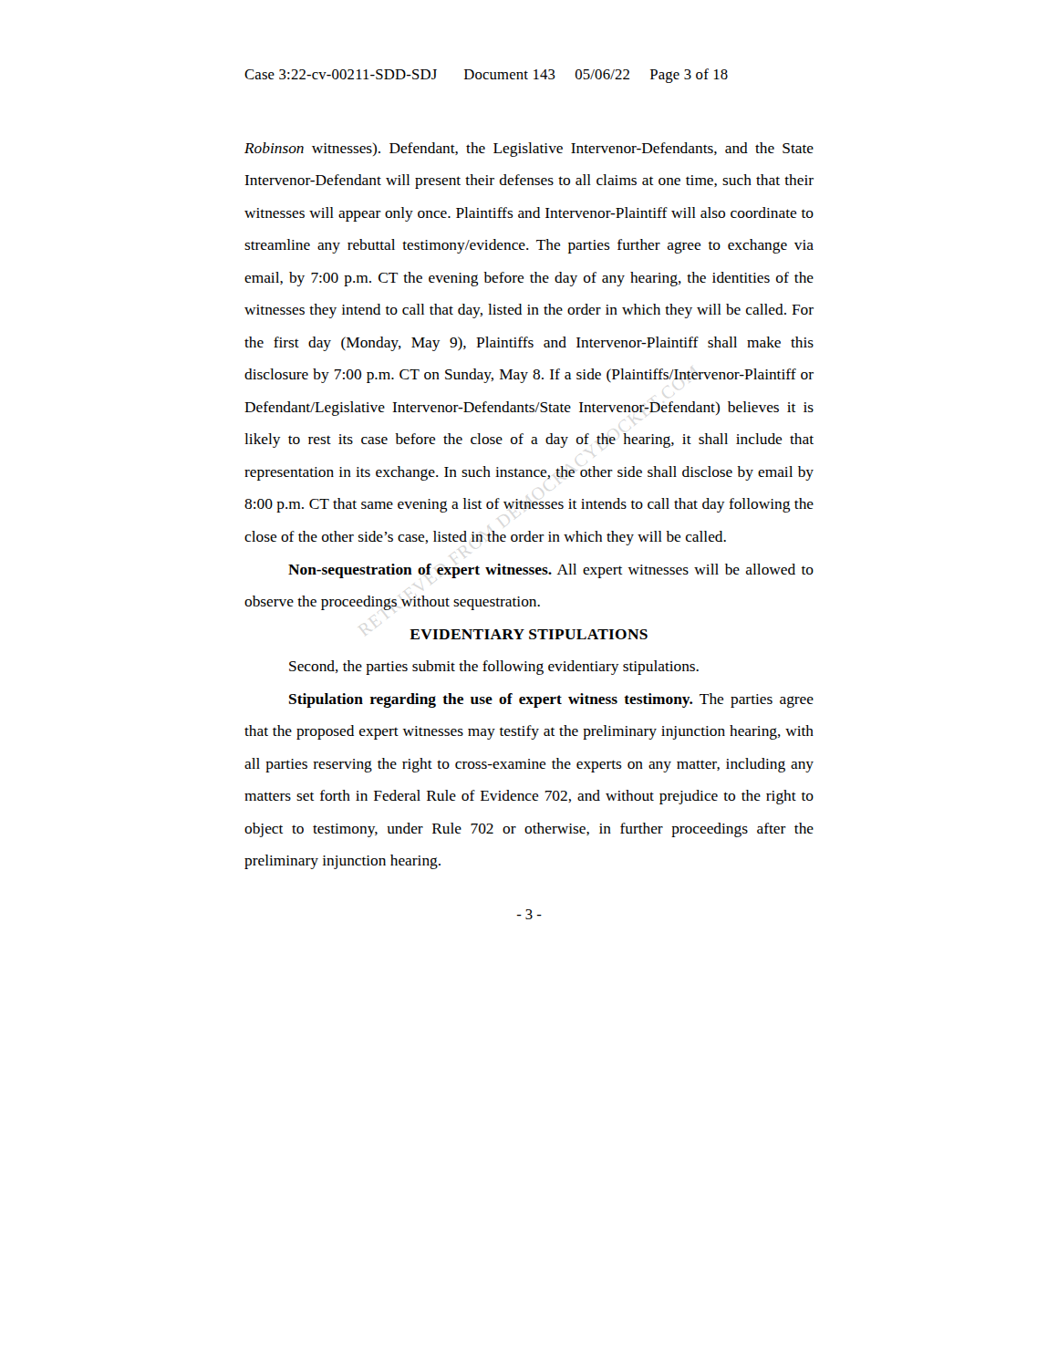Case 3:22-cv-00211-SDD-SDJ Document 143 05/06/22 Page 3 of 18
RETRIEVED FROM DEMOCRACYDOCKET.COM
Robinson witnesses). Defendant, the Legislative Intervenor-Defendants, and the State Intervenor-Defendant will present their defenses to all claims at one time, such that their witnesses will appear only once. Plaintiffs and Intervenor-Plaintiff will also coordinate to streamline any rebuttal testimony/evidence. The parties further agree to exchange via email, by 7:00 p.m. CT the evening before the day of any hearing, the identities of the witnesses they intend to call that day, listed in the order in which they will be called. For the first day (Monday, May 9), Plaintiffs and Intervenor-Plaintiff shall make this disclosure by 7:00 p.m. CT on Sunday, May 8. If a side (Plaintiffs/Intervenor-Plaintiff or Defendant/Legislative Intervenor-Defendants/State Intervenor-Defendant) believes it is likely to rest its case before the close of a day of the hearing, it shall include that representation in its exchange. In such instance, the other side shall disclose by email by 8:00 p.m. CT that same evening a list of witnesses it intends to call that day following the close of the other side’s case, listed in the order in which they will be called.
Non-sequestration of expert witnesses. All expert witnesses will be allowed to observe the proceedings without sequestration.
EVIDENTIARY STIPULATIONS
Second, the parties submit the following evidentiary stipulations.
Stipulation regarding the use of expert witness testimony. The parties agree that the proposed expert witnesses may testify at the preliminary injunction hearing, with all parties reserving the right to cross-examine the experts on any matter, including any matters set forth in Federal Rule of Evidence 702, and without prejudice to the right to object to testimony, under Rule 702 or otherwise, in further proceedings after the preliminary injunction hearing.
- 3 -